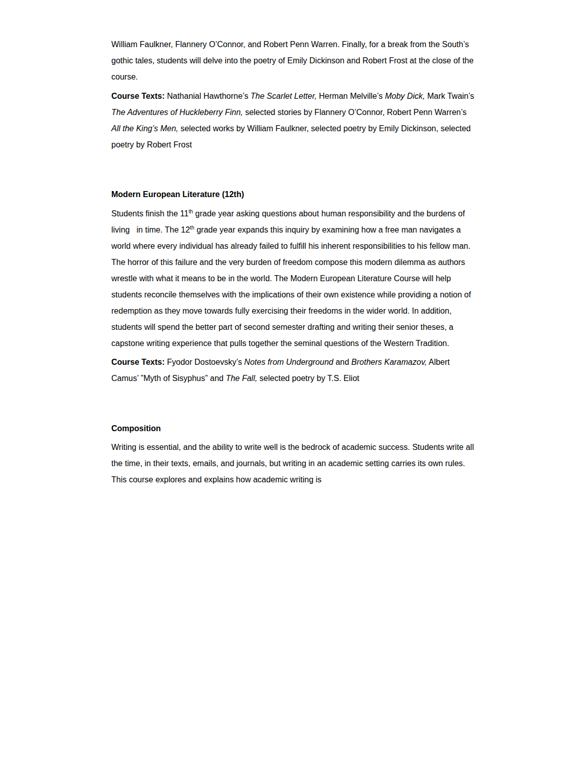William Faulkner, Flannery O’Connor, and Robert Penn Warren. Finally, for a break from the South’s gothic tales, students will delve into the poetry of Emily Dickinson and Robert Frost at the close of the course.
Course Texts: Nathanial Hawthorne’s The Scarlet Letter, Herman Melville’s Moby Dick, Mark Twain’s The Adventures of Huckleberry Finn, selected stories by Flannery O’Connor, Robert Penn Warren’s All the King’s Men, selected works by William Faulkner, selected poetry by Emily Dickinson, selected poetry by Robert Frost
Modern European Literature (12th)
Students finish the 11th grade year asking questions about human responsibility and the burdens of living in time. The 12th grade year expands this inquiry by examining how a free man navigates a world where every individual has already failed to fulfill his inherent responsibilities to his fellow man. The horror of this failure and the very burden of freedom compose this modern dilemma as authors wrestle with what it means to be in the world. The Modern European Literature Course will help students reconcile themselves with the implications of their own existence while providing a notion of redemption as they move towards fully exercising their freedoms in the wider world. In addition, students will spend the better part of second semester drafting and writing their senior theses, a capstone writing experience that pulls together the seminal questions of the Western Tradition.
Course Texts: Fyodor Dostoevsky’s Notes from Underground and Brothers Karamazov, Albert Camus’ ”Myth of Sisyphus” and The Fall, selected poetry by T.S. Eliot
Composition
Writing is essential, and the ability to write well is the bedrock of academic success. Students write all the time, in their texts, emails, and journals, but writing in an academic setting carries its own rules. This course explores and explains how academic writing is